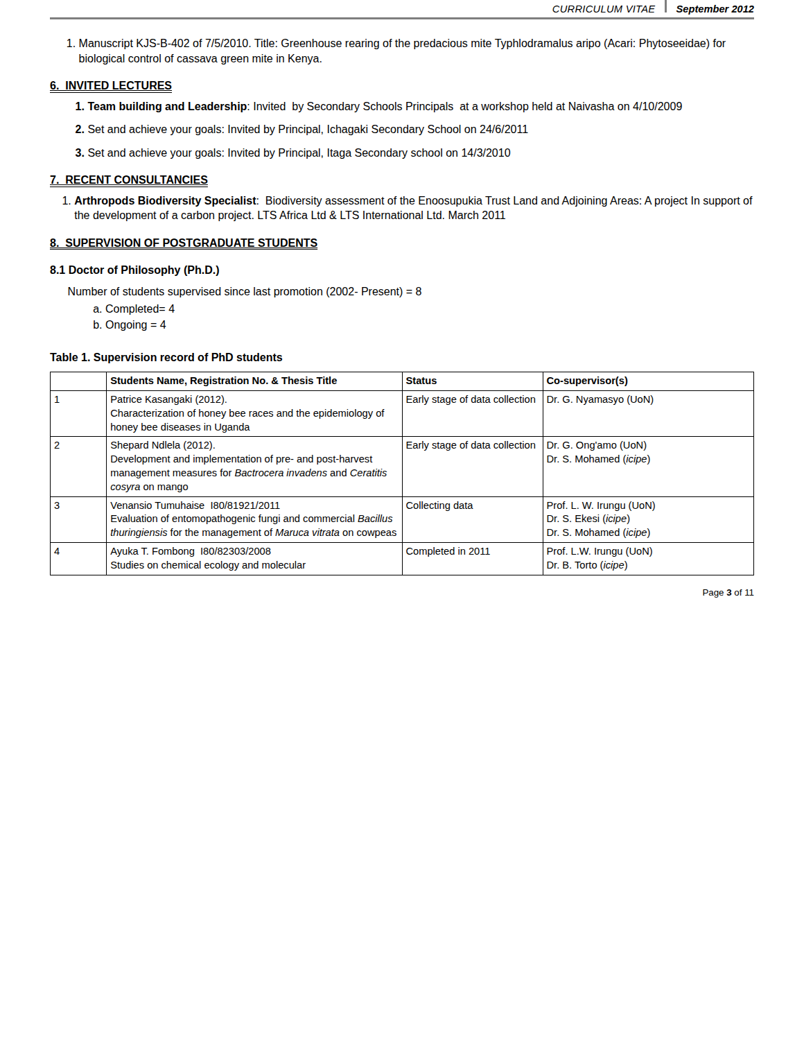CURRICULUM VITAE September 2012
Manuscript KJS-B-402 of 7/5/2010. Title: Greenhouse rearing of the predacious mite Typhlodramalus aripo (Acari: Phytoseeidae) for biological control of cassava green mite in Kenya.
6. INVITED LECTURES
Team building and Leadership: Invited by Secondary Schools Principals at a workshop held at Naivasha on 4/10/2009
Set and achieve your goals: Invited by Principal, Ichagaki Secondary School on 24/6/2011
Set and achieve your goals: Invited by Principal, Itaga Secondary school on 14/3/2010
7. RECENT CONSULTANCIES
Arthropods Biodiversity Specialist: Biodiversity assessment of the Enoosupukia Trust Land and Adjoining Areas: A project In support of the development of a carbon project. LTS Africa Ltd & LTS International Ltd. March 2011
8. SUPERVISION OF POSTGRADUATE STUDENTS
8.1 Doctor of Philosophy (Ph.D.)
Number of students supervised since last promotion (2002- Present) = 8
Completed= 4
Ongoing = 4
Table 1. Supervision record of PhD students
| | Students Name, Registration No. & Thesis Title | Status | Co-supervisor(s) |
| --- | --- | --- | --- |
| 1 | Patrice Kasangaki (2012). Characterization of honey bee races and the epidemiology of honey bee diseases in Uganda | Early stage of data collection | Dr. G. Nyamasyo (UoN) |
| 2 | Shepard Ndlela (2012). Development and implementation of pre- and post-harvest management measures for Bactrocera invadens and Ceratitis cosyra on mango | Early stage of data collection | Dr. G. Ong'amo (UoN) Dr. S. Mohamed ( icipe ) |
| 3 | Venansio Tumuhaise I80/81921/2011 Evaluation of entomopathogenic fungi and commercial Bacillus thuringiensis for the management of Maruca vitrata on cowpeas | Collecting data | Prof. L. W. Irungu (UoN) Dr. S. Ekesi ( icipe ) Dr. S. Mohamed ( icipe ) |
| 4 | Ayuka T. Fombong I80/82303/2008 Studies on chemical ecology and molecular | Completed in 2011 | Prof. L.W. Irungu (UoN) Dr. B. Torto ( icipe ) |
Page 3 of 11